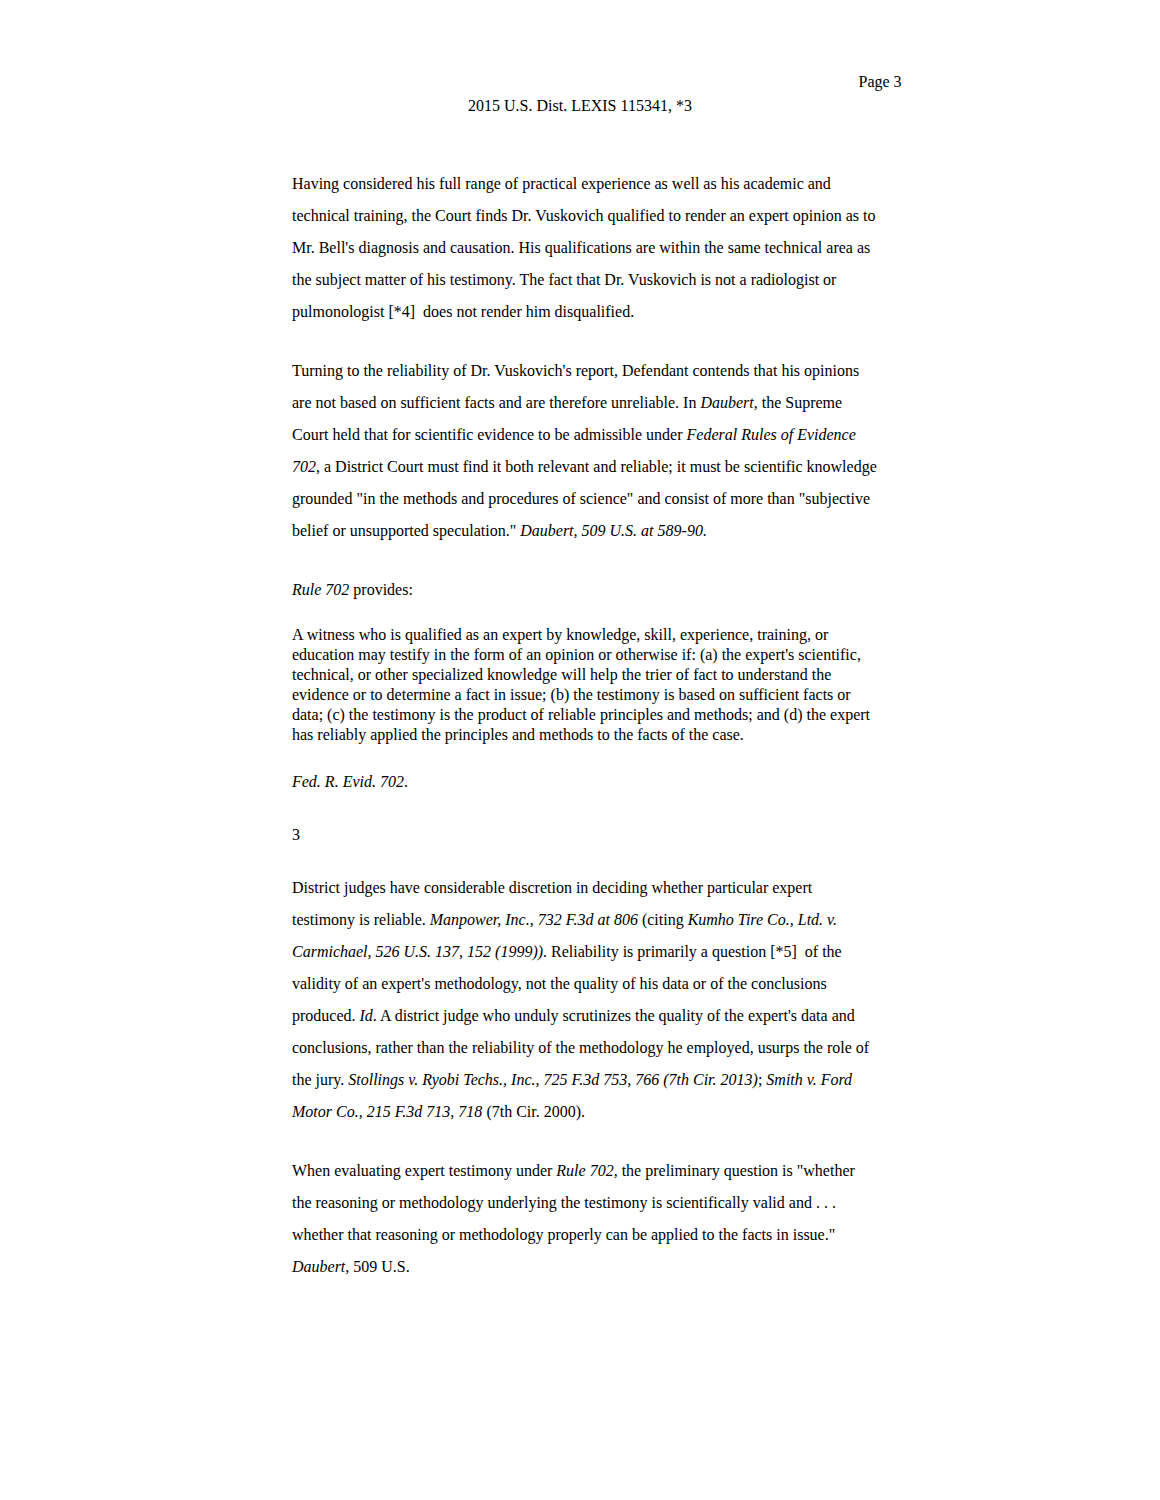Page 3
2015 U.S. Dist. LEXIS 115341, *3
Having considered his full range of practical experience as well as his academic and technical training, the Court finds Dr. Vuskovich qualified to render an expert opinion as to Mr. Bell's diagnosis and causation. His qualifications are within the same technical area as the subject matter of his testimony. The fact that Dr. Vuskovich is not a radiologist or pulmonologist [*4] does not render him disqualified.
Turning to the reliability of Dr. Vuskovich's report, Defendant contends that his opinions are not based on sufficient facts and are therefore unreliable. In Daubert, the Supreme Court held that for scientific evidence to be admissible under Federal Rules of Evidence 702, a District Court must find it both relevant and reliable; it must be scientific knowledge grounded "in the methods and procedures of science" and consist of more than "subjective belief or unsupported speculation." Daubert, 509 U.S. at 589-90.
Rule 702 provides:
A witness who is qualified as an expert by knowledge, skill, experience, training, or education may testify in the form of an opinion or otherwise if: (a) the expert's scientific, technical, or other specialized knowledge will help the trier of fact to understand the evidence or to determine a fact in issue; (b) the testimony is based on sufficient facts or data; (c) the testimony is the product of reliable principles and methods; and (d) the expert has reliably applied the principles and methods to the facts of the case.
Fed. R. Evid. 702.
3
District judges have considerable discretion in deciding whether particular expert testimony is reliable. Manpower, Inc., 732 F.3d at 806 (citing Kumho Tire Co., Ltd. v. Carmichael, 526 U.S. 137, 152 (1999)). Reliability is primarily a question [*5] of the validity of an expert's methodology, not the quality of his data or of the conclusions produced. Id. A district judge who unduly scrutinizes the quality of the expert's data and conclusions, rather than the reliability of the methodology he employed, usurps the role of the jury. Stollings v. Ryobi Techs., Inc., 725 F.3d 753, 766 (7th Cir. 2013); Smith v. Ford Motor Co., 215 F.3d 713, 718 (7th Cir. 2000).
When evaluating expert testimony under Rule 702, the preliminary question is "whether the reasoning or methodology underlying the testimony is scientifically valid and . . . whether that reasoning or methodology properly can be applied to the facts in issue." Daubert, 509 U.S.